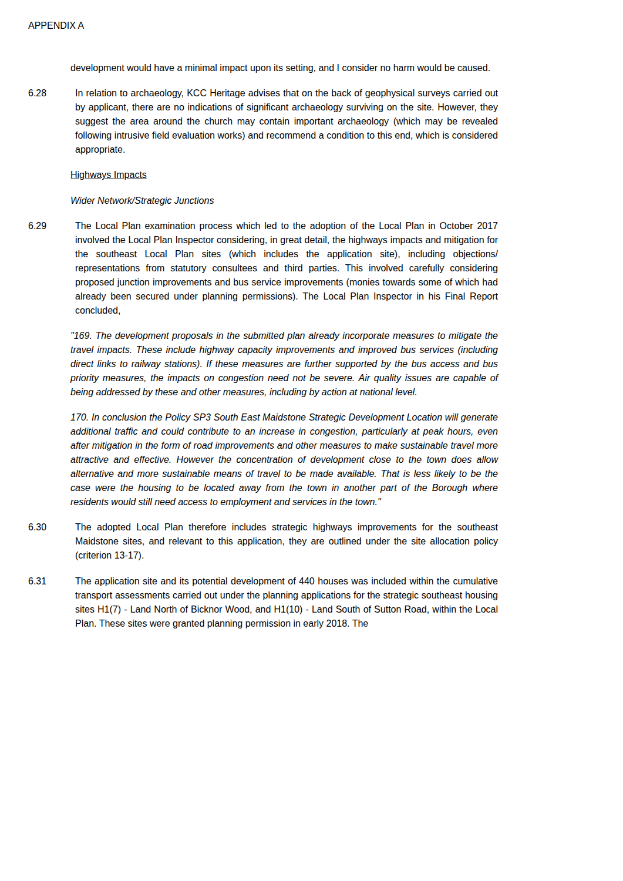APPENDIX A
development would have a minimal impact upon its setting, and I consider no harm would be caused.
6.28
In relation to archaeology, KCC Heritage advises that on the back of geophysical surveys carried out by applicant, there are no indications of significant archaeology surviving on the site. However, they suggest the area around the church may contain important archaeology (which may be revealed following intrusive field evaluation works) and recommend a condition to this end, which is considered appropriate.
Highways Impacts
Wider Network/Strategic Junctions
6.29
The Local Plan examination process which led to the adoption of the Local Plan in October 2017 involved the Local Plan Inspector considering, in great detail, the highways impacts and mitigation for the southeast Local Plan sites (which includes the application site), including objections/ representations from statutory consultees and third parties. This involved carefully considering proposed junction improvements and bus service improvements (monies towards some of which had already been secured under planning permissions). The Local Plan Inspector in his Final Report concluded,
"169. The development proposals in the submitted plan already incorporate measures to mitigate the travel impacts. These include highway capacity improvements and improved bus services (including direct links to railway stations). If these measures are further supported by the bus access and bus priority measures, the impacts on congestion need not be severe. Air quality issues are capable of being addressed by these and other measures, including by action at national level.
170. In conclusion the Policy SP3 South East Maidstone Strategic Development Location will generate additional traffic and could contribute to an increase in congestion, particularly at peak hours, even after mitigation in the form of road improvements and other measures to make sustainable travel more attractive and effective. However the concentration of development close to the town does allow alternative and more sustainable means of travel to be made available. That is less likely to be the case were the housing to be located away from the town in another part of the Borough where residents would still need access to employment and services in the town."
6.30
The adopted Local Plan therefore includes strategic highways improvements for the southeast Maidstone sites, and relevant to this application, they are outlined under the site allocation policy (criterion 13-17).
6.31
The application site and its potential development of 440 houses was included within the cumulative transport assessments carried out under the planning applications for the strategic southeast housing sites H1(7) - Land North of Bicknor Wood, and H1(10) - Land South of Sutton Road, within the Local Plan. These sites were granted planning permission in early 2018. The